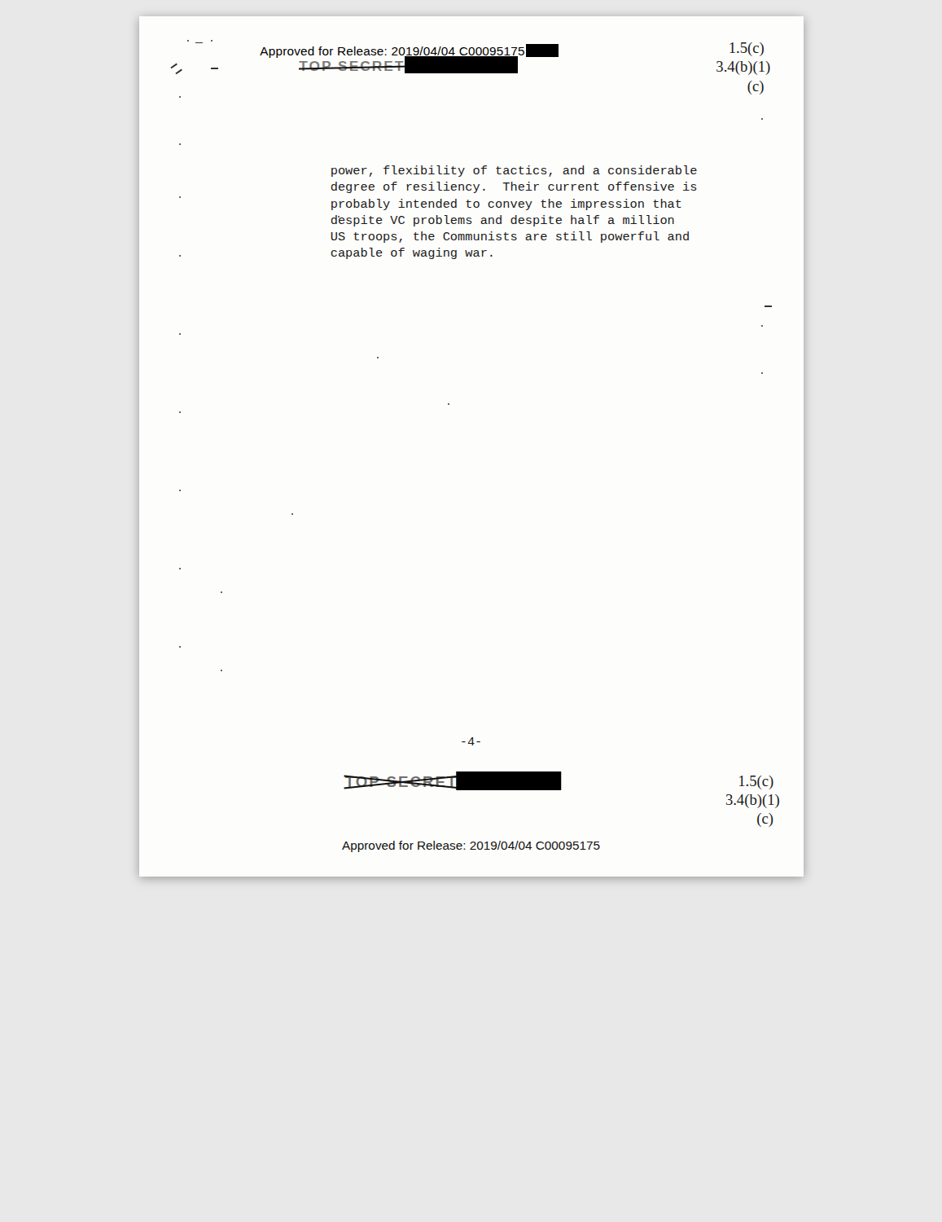Approved for Release: 2019/04/04 C00095175
TOP SECRET
1.5(c)
3.4(b)(1)
(c)
power, flexibility of tactics, and a considerable degree of resiliency. Their current offensive is probably intended to convey the impression that despite VC problems and despite half a million US troops, the Communists are still powerful and capable of waging war.
-4-
TOP SECRET
1.5(c)
3.4(b)(1)
(c)
Approved for Release: 2019/04/04 C00095175